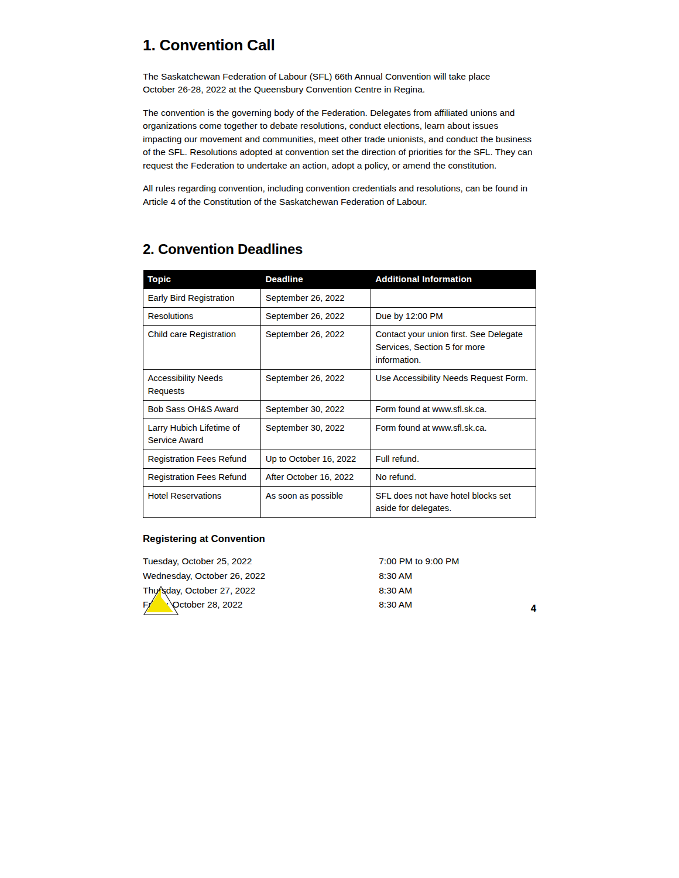1. Convention Call
The Saskatchewan Federation of Labour (SFL) 66th Annual Convention will take place
October 26-28, 2022 at the Queensbury Convention Centre in Regina.
The convention is the governing body of the Federation. Delegates from affiliated unions and organizations come together to debate resolutions, conduct elections, learn about issues impacting our movement and communities, meet other trade unionists, and conduct the business of the SFL. Resolutions adopted at convention set the direction of priorities for the SFL. They can request the Federation to undertake an action, adopt a policy, or amend the constitution.
All rules regarding convention, including convention credentials and resolutions, can be found in Article 4 of the Constitution of the Saskatchewan Federation of Labour.
2. Convention Deadlines
| Topic | Deadline | Additional Information |
| --- | --- | --- |
| Early Bird Registration | September 26, 2022 | |
| Resolutions | September 26, 2022 | Due by 12:00 PM |
| Child care Registration | September 26, 2022 | Contact your union first. See Delegate Services, Section 5 for more information. |
| Accessibility Needs Requests | September 26, 2022 | Use Accessibility Needs Request Form. |
| Bob Sass OH&S Award | September 30, 2022 | Form found at www.sfl.sk.ca. |
| Larry Hubich Lifetime of Service Award | September 30, 2022 | Form found at www.sfl.sk.ca. |
| Registration Fees Refund | Up to October 16, 2022 | Full refund. |
| Registration Fees Refund | After October 16, 2022 | No refund. |
| Hotel Reservations | As soon as possible | SFL does not have hotel blocks set aside for delegates. |
Registering at Convention
| Tuesday, October 25, 2022 | 7:00 PM to 9:00 PM |
| Wednesday, October 26, 2022 | 8:30 AM |
| Thursday, October 27, 2022 | 8:30 AM |
| Friday, October 28, 2022 | 8:30 AM |
4